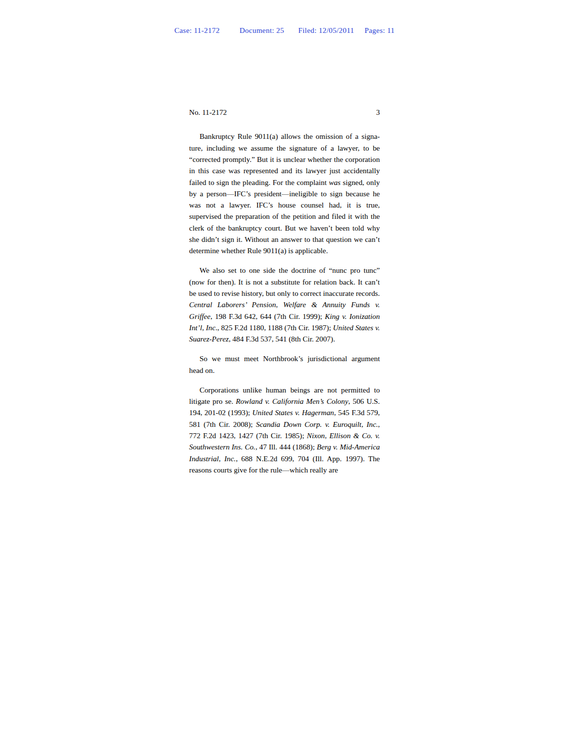Case: 11-2172 Document: 25 Filed: 12/05/2011 Pages: 11
No. 11-2172 3
Bankruptcy Rule 9011(a) allows the omission of a signa­ture, including we assume the signature of a lawyer, to be “corrected promptly.” But it is unclear whether the corporation in this case was represented and its lawyer just accidentally failed to sign the pleading. For the com­plaint was signed, only by a person—IFC’s president—ineligible to sign because he was not a lawyer. IFC’s house counsel had, it is true, supervised the preparation of the petition and filed it with the clerk of the bank­ruptcy court. But we haven’t been told why she didn’t sign it. Without an answer to that question we can’t determine whether Rule 9011(a) is applicable.
We also set to one side the doctrine of “nunc pro tunc” (now for then). It is not a substitute for relation back. It can’t be used to revise history, but only to correct inac­curate records. Central Laborers’ Pension, Welfare & Annuity Funds v. Griffee, 198 F.3d 642, 644 (7th Cir. 1999); King v. Ionization Int’l, Inc., 825 F.2d 1180, 1188 (7th Cir. 1987); United States v. Suarez-Perez, 484 F.3d 537, 541 (8th Cir. 2007).
So we must meet Northbrook’s jurisdictional argument head on.
Corporations unlike human beings are not permitted to litigate pro se. Rowland v. California Men’s Colony, 506 U.S. 194, 201-02 (1993); United States v. Hagerman, 545 F.3d 579, 581 (7th Cir. 2008); Scandia Down Corp. v. Euroquilt, Inc., 772 F.2d 1423, 1427 (7th Cir. 1985); Nixon, Ellison & Co. v. Southwestern Ins. Co., 47 Ill. 444 (1868); Berg v. Mid-America Industrial, Inc., 688 N.E.2d 699, 704 (Ill. App. 1997). The reasons courts give for the rule—which really are